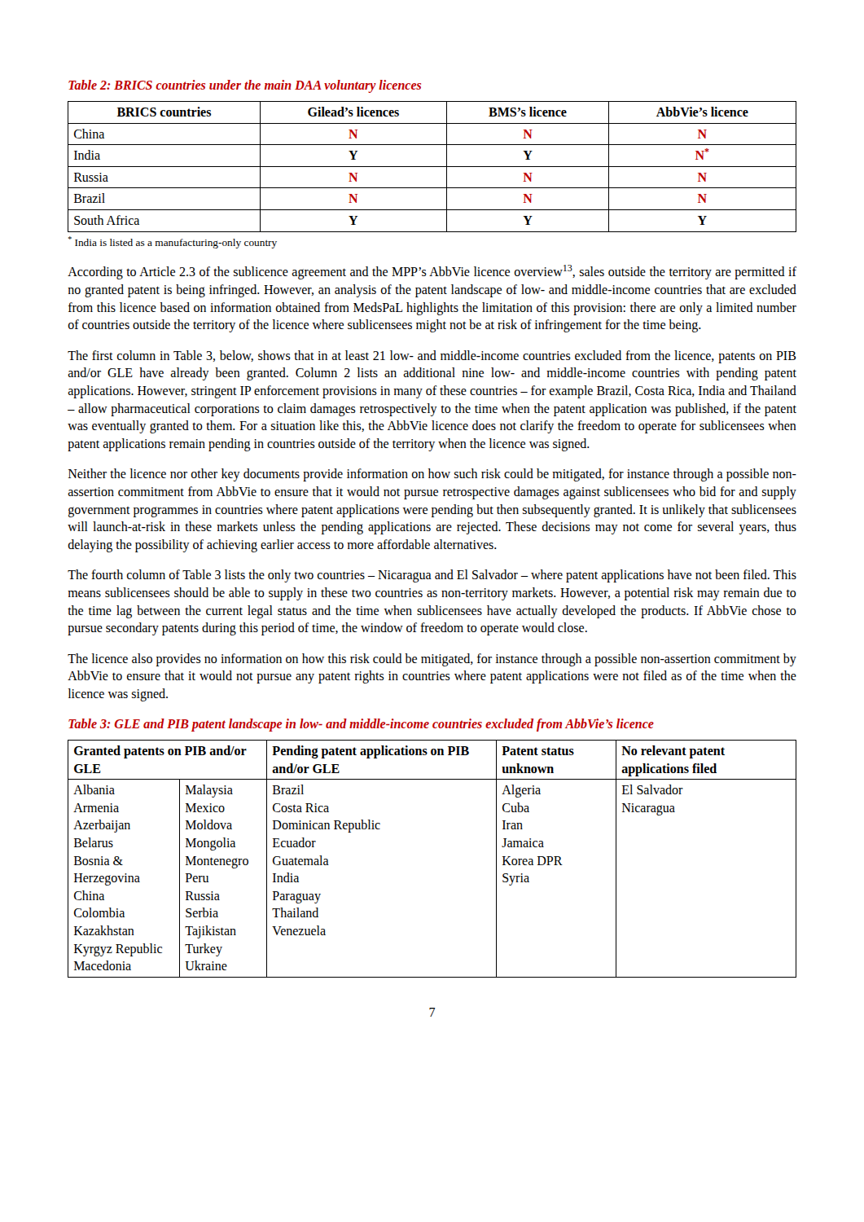Table 2: BRICS countries under the main DAA voluntary licences
| BRICS countries | Gilead’s licences | BMS’s licence | AbbVie’s licence |
| --- | --- | --- | --- |
| China | N | N | N |
| India | Y | Y | N * |
| Russia | N | N | N |
| Brazil | N | N | N |
| South Africa | Y | Y | Y |
* India is listed as a manufacturing-only country
According to Article 2.3 of the sublicence agreement and the MPP’s AbbVie licence overview13, sales outside the territory are permitted if no granted patent is being infringed. However, an analysis of the patent landscape of low- and middle-income countries that are excluded from this licence based on information obtained from MedsPaL highlights the limitation of this provision: there are only a limited number of countries outside the territory of the licence where sublicensees might not be at risk of infringement for the time being.
The first column in Table 3, below, shows that in at least 21 low- and middle-income countries excluded from the licence, patents on PIB and/or GLE have already been granted. Column 2 lists an additional nine low- and middle-income countries with pending patent applications. However, stringent IP enforcement provisions in many of these countries – for example Brazil, Costa Rica, India and Thailand – allow pharmaceutical corporations to claim damages retrospectively to the time when the patent application was published, if the patent was eventually granted to them. For a situation like this, the AbbVie licence does not clarify the freedom to operate for sublicensees when patent applications remain pending in countries outside of the territory when the licence was signed.
Neither the licence nor other key documents provide information on how such risk could be mitigated, for instance through a possible non-assertion commitment from AbbVie to ensure that it would not pursue retrospective damages against sublicensees who bid for and supply government programmes in countries where patent applications were pending but then subsequently granted. It is unlikely that sublicensees will launch-at-risk in these markets unless the pending applications are rejected. These decisions may not come for several years, thus delaying the possibility of achieving earlier access to more affordable alternatives.
The fourth column of Table 3 lists the only two countries – Nicaragua and El Salvador – where patent applications have not been filed. This means sublicensees should be able to supply in these two countries as non-territory markets. However, a potential risk may remain due to the time lag between the current legal status and the time when sublicensees have actually developed the products. If AbbVie chose to pursue secondary patents during this period of time, the window of freedom to operate would close.
The licence also provides no information on how this risk could be mitigated, for instance through a possible non-assertion commitment by AbbVie to ensure that it would not pursue any patent rights in countries where patent applications were not filed as of the time when the licence was signed.
Table 3: GLE and PIB patent landscape in low- and middle-income countries excluded from AbbVie’s licence
| Granted patents on PIB and/or GLE | Pending patent applications on PIB and/or GLE | Patent status unknown | No relevant patent applications filed |
| --- | --- | --- | --- |
| Albania Armenia Azerbaijan Belarus Bosnia & Herzegovina China Colombia Kazakhstan Kyrgyz Republic Macedonia | Malaysia Mexico Moldova Mongolia Montenegro Peru Russia Serbia Tajikistan Turkey Ukraine | Brazil Costa Rica Dominican Republic Ecuador Guatemala India Paraguay Thailand Venezuela | Algeria Cuba Iran Jamaica Korea DPR Syria | El Salvador Nicaragua |
7